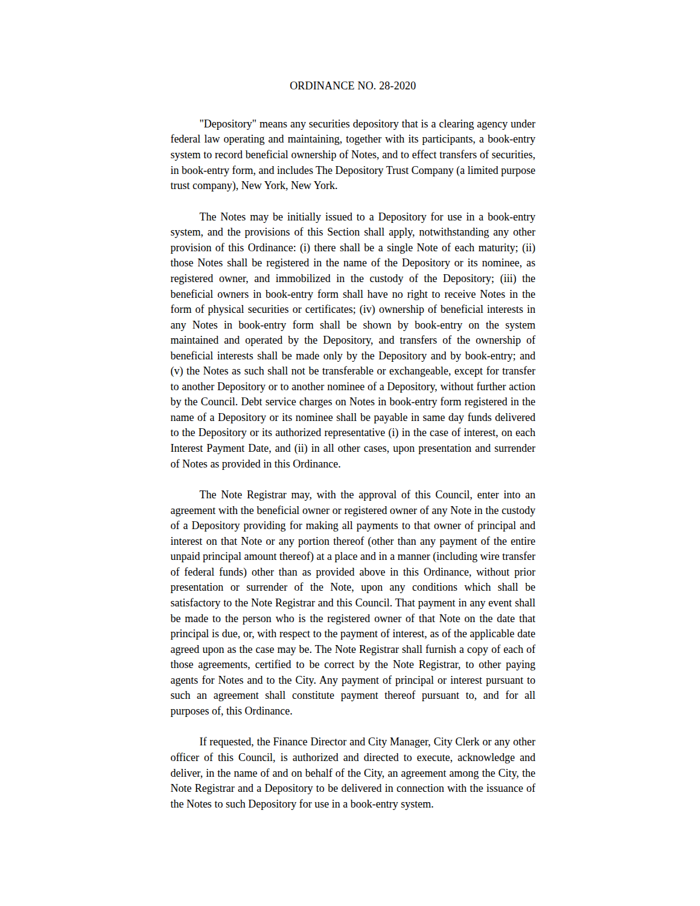ORDINANCE NO. 28-2020
"Depository" means any securities depository that is a clearing agency under federal law operating and maintaining, together with its participants, a book-entry system to record beneficial ownership of Notes, and to effect transfers of securities, in book-entry form, and includes The Depository Trust Company (a limited purpose trust company), New York, New York.
The Notes may be initially issued to a Depository for use in a book-entry system, and the provisions of this Section shall apply, notwithstanding any other provision of this Ordinance: (i) there shall be a single Note of each maturity; (ii) those Notes shall be registered in the name of the Depository or its nominee, as registered owner, and immobilized in the custody of the Depository; (iii) the beneficial owners in book-entry form shall have no right to receive Notes in the form of physical securities or certificates; (iv) ownership of beneficial interests in any Notes in book-entry form shall be shown by book-entry on the system maintained and operated by the Depository, and transfers of the ownership of beneficial interests shall be made only by the Depository and by book-entry; and (v) the Notes as such shall not be transferable or exchangeable, except for transfer to another Depository or to another nominee of a Depository, without further action by the Council. Debt service charges on Notes in book-entry form registered in the name of a Depository or its nominee shall be payable in same day funds delivered to the Depository or its authorized representative (i) in the case of interest, on each Interest Payment Date, and (ii) in all other cases, upon presentation and surrender of Notes as provided in this Ordinance.
The Note Registrar may, with the approval of this Council, enter into an agreement with the beneficial owner or registered owner of any Note in the custody of a Depository providing for making all payments to that owner of principal and interest on that Note or any portion thereof (other than any payment of the entire unpaid principal amount thereof) at a place and in a manner (including wire transfer of federal funds) other than as provided above in this Ordinance, without prior presentation or surrender of the Note, upon any conditions which shall be satisfactory to the Note Registrar and this Council. That payment in any event shall be made to the person who is the registered owner of that Note on the date that principal is due, or, with respect to the payment of interest, as of the applicable date agreed upon as the case may be. The Note Registrar shall furnish a copy of each of those agreements, certified to be correct by the Note Registrar, to other paying agents for Notes and to the City. Any payment of principal or interest pursuant to such an agreement shall constitute payment thereof pursuant to, and for all purposes of, this Ordinance.
If requested, the Finance Director and City Manager, City Clerk or any other officer of this Council, is authorized and directed to execute, acknowledge and deliver, in the name of and on behalf of the City, an agreement among the City, the Note Registrar and a Depository to be delivered in connection with the issuance of the Notes to such Depository for use in a book-entry system.